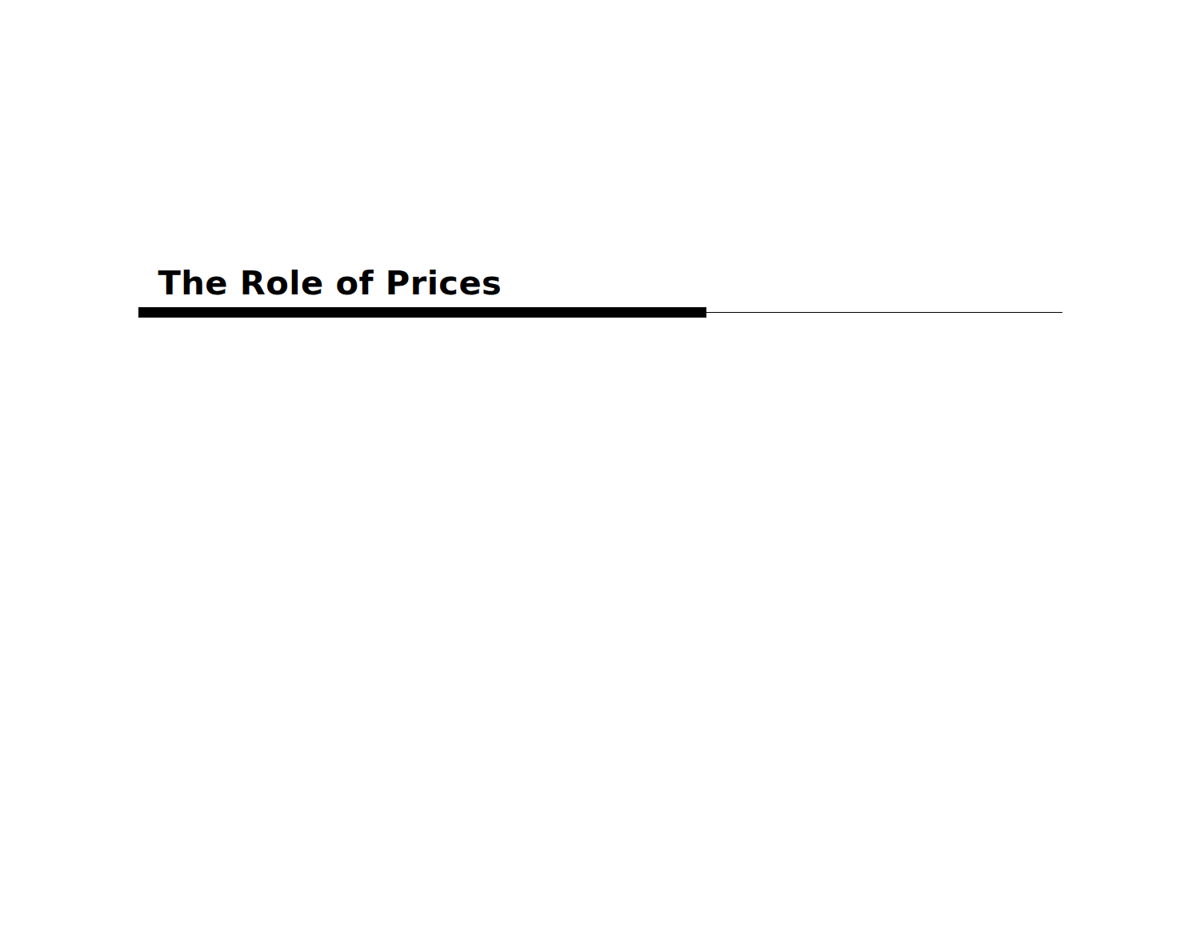The Role of Prices